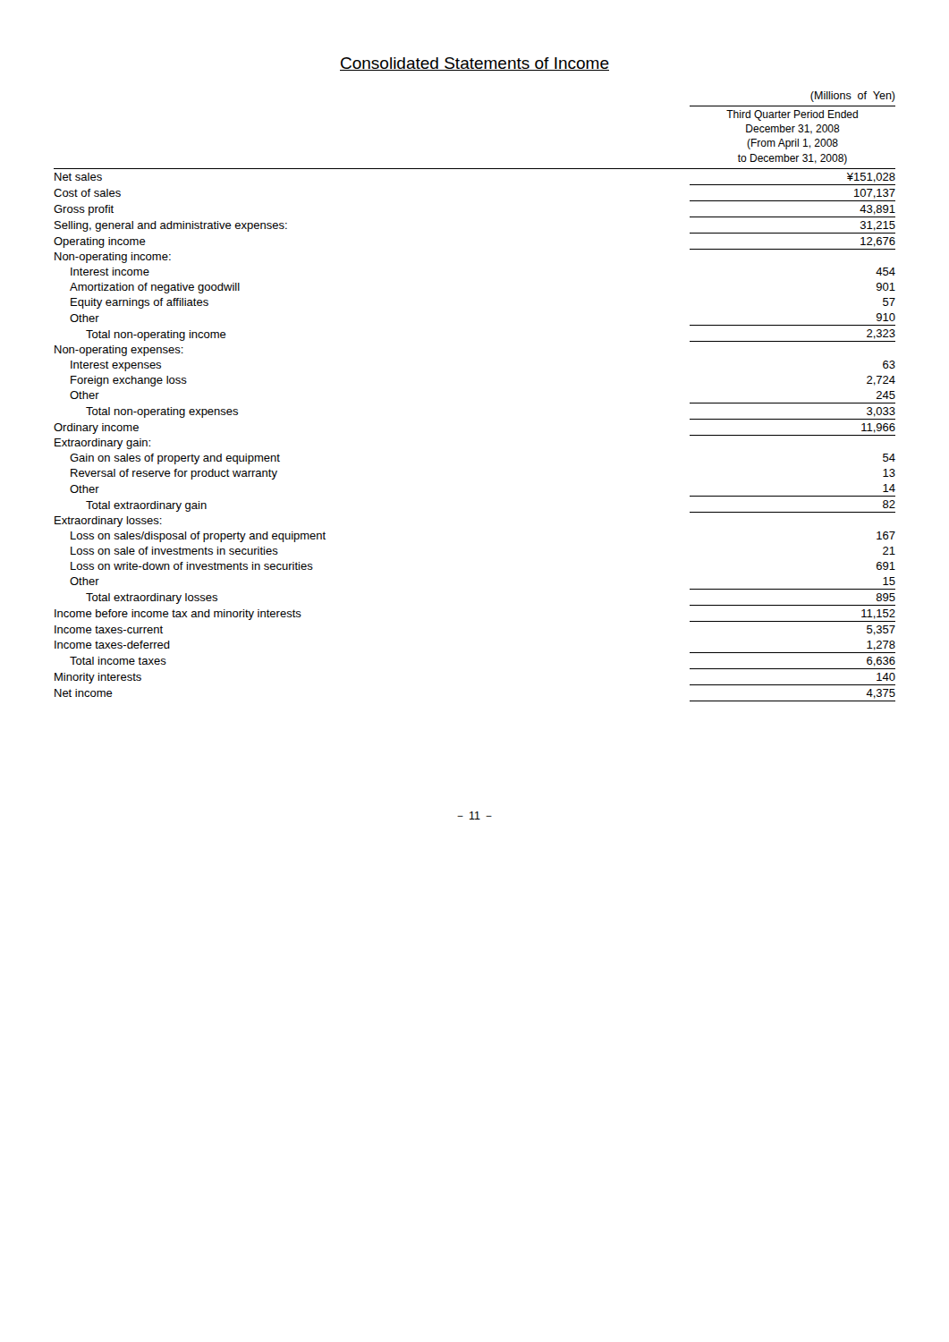Consolidated Statements of Income
(Millions of Yen)
| | Third Quarter Period Ended December 31, 2008 (From April 1, 2008 to December 31, 2008) |
| --- | --- |
| Net sales | ¥151,028 |
| Cost of sales | 107,137 |
| Gross profit | 43,891 |
| Selling, general and administrative expenses: | 31,215 |
| Operating income | 12,676 |
| Non-operating income: | |
| Interest income | 454 |
| Amortization of negative goodwill | 901 |
| Equity earnings of affiliates | 57 |
| Other | 910 |
| Total non-operating income | 2,323 |
| Non-operating expenses: | |
| Interest expenses | 63 |
| Foreign exchange loss | 2,724 |
| Other | 245 |
| Total non-operating expenses | 3,033 |
| Ordinary income | 11,966 |
| Extraordinary gain: | |
| Gain on sales of property and equipment | 54 |
| Reversal of reserve for product warranty | 13 |
| Other | 14 |
| Total extraordinary gain | 82 |
| Extraordinary losses: | |
| Loss on sales/disposal of property and equipment | 167 |
| Loss on sale of investments in securities | 21 |
| Loss on write-down of investments in securities | 691 |
| Other | 15 |
| Total extraordinary losses | 895 |
| Income before income tax and minority interests | 11,152 |
| Income taxes-current | 5,357 |
| Income taxes-deferred | 1,278 |
| Total income taxes | 6,636 |
| Minority interests | 140 |
| Net income | 4,375 |
－ 11 －